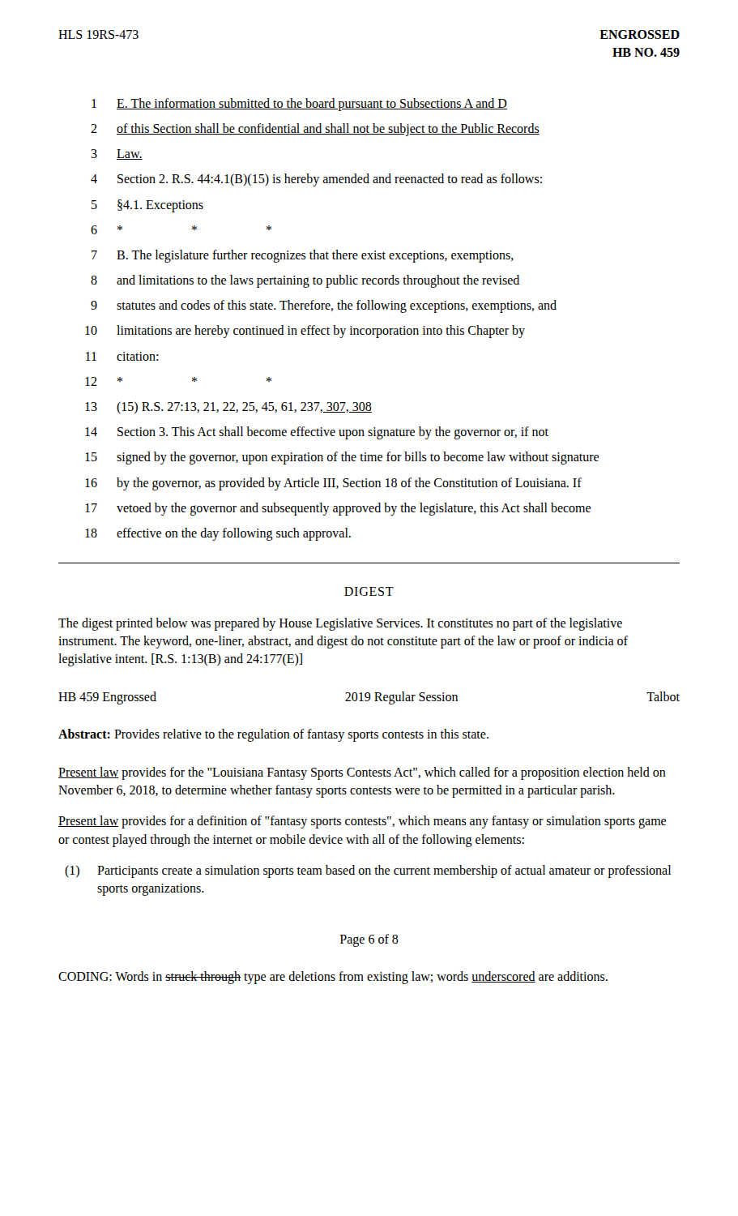HLS 19RS-473
ENGROSSED
HB NO. 459
| 1 | E. The information submitted to the board pursuant to Subsections A and D |
| 2 | of this Section shall be confidential and shall not be subject to the Public Records |
| 3 | Law. |
| 4 | Section 2. R.S. 44:4.1(B)(15) is hereby amended and reenacted to read as follows: |
| 5 | §4.1. Exceptions |
| 6 | * * * |
| 7 | B. The legislature further recognizes that there exist exceptions, exemptions, |
| 8 | and limitations to the laws pertaining to public records throughout the revised |
| 9 | statutes and codes of this state. Therefore, the following exceptions, exemptions, and |
| 10 | limitations are hereby continued in effect by incorporation into this Chapter by |
| 11 | citation: |
| 12 | * * * |
| 13 | (15) R.S. 27:13, 21, 22, 25, 45, 61, 237 , 307, 308 |
| 14 | Section 3. This Act shall become effective upon signature by the governor or, if not |
| 15 | signed by the governor, upon expiration of the time for bills to become law without signature |
| 16 | by the governor, as provided by Article III, Section 18 of the Constitution of Louisiana. If |
| 17 | vetoed by the governor and subsequently approved by the legislature, this Act shall become |
| 18 | effective on the day following such approval. |
DIGEST
The digest printed below was prepared by House Legislative Services. It constitutes no part of the legislative instrument. The keyword, one-liner, abstract, and digest do not constitute part of the law or proof or indicia of legislative intent. [R.S. 1:13(B) and 24:177(E)]
HB 459 Engrossed
2019 Regular Session
Talbot
Abstract: Provides relative to the regulation of fantasy sports contests in this state.
Present law provides for the "Louisiana Fantasy Sports Contests Act", which called for a proposition election held on November 6, 2018, to determine whether fantasy sports contests were to be permitted in a particular parish.
Present law provides for a definition of "fantasy sports contests", which means any fantasy or simulation sports game or contest played through the internet or mobile device with all of the following elements:
(1)
Participants create a simulation sports team based on the current membership of actual amateur or professional sports organizations.
Page 6 of 8
CODING: Words in struck through type are deletions from existing law; words underscored are additions.